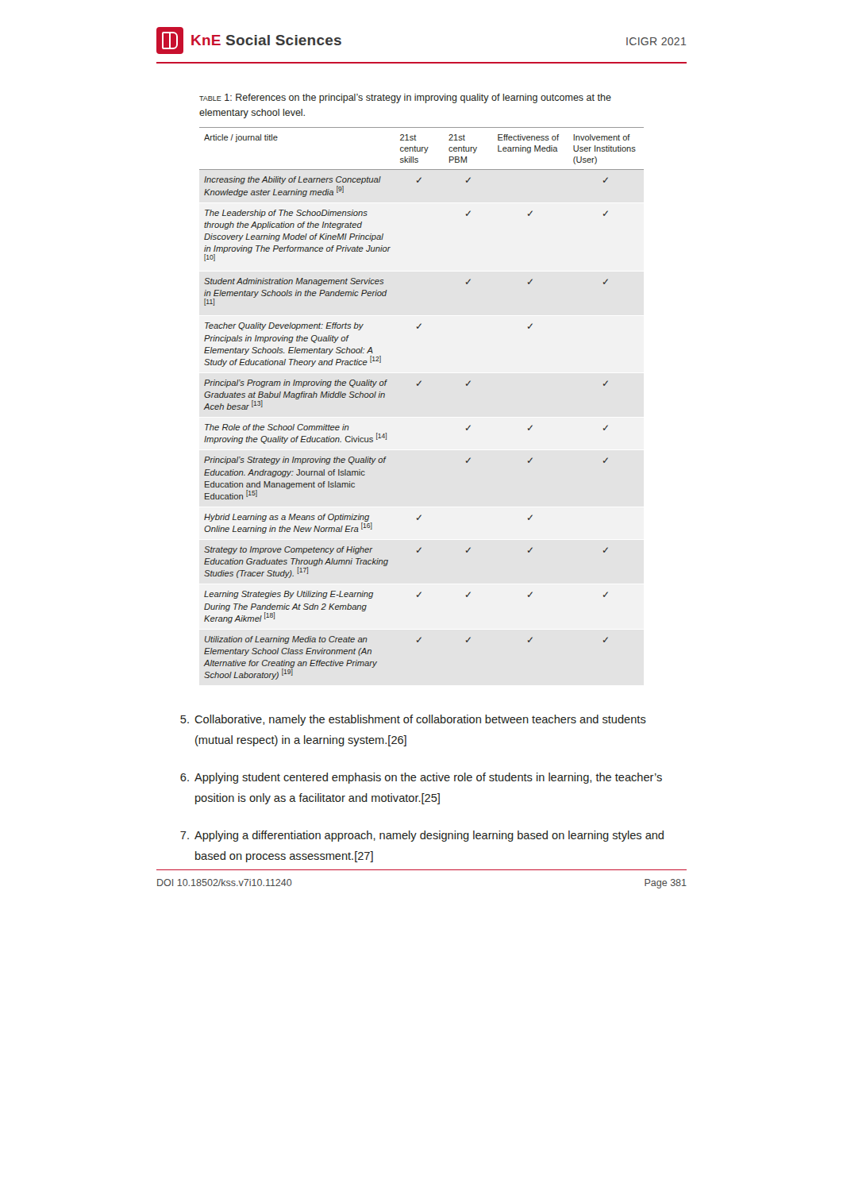KnE Social Sciences
ICIGR 2021
Table 1: References on the principal’s strategy in improving quality of learning outcomes at the elementary school level.
| Article / journal title | 21st century skills | 21st century PBM | Effectiveness of Learning Media | Involvement of User Institutions (User) |
| --- | --- | --- | --- | --- |
| Increasing the Ability of Learners Conceptual Knowledge aster Learning media [9] | ✓ | ✓ | | ✓ |
| The Leadership of The SchooDimensions through the Application of the Integrated Discovery Learning Model of KineMI Principal in Improving The Performance of Private Junior [10] | | ✓ | ✓ | ✓ |
| Student Administration Management Services in Elementary Schools in the Pandemic Period [11] | | ✓ | ✓ | ✓ |
| Teacher Quality Development: Efforts by Principals in Improving the Quality of Elementary Schools. Elementary School: A Study of Educational Theory and Practice [12] | ✓ | | ✓ | |
| Principal’s Program in Improving the Quality of Graduates at Babul Magfirah Middle School in Aceh besar [13] | ✓ | ✓ | | ✓ |
| The Role of the School Committee in Improving the Quality of Education. Civicus [14] | | ✓ | ✓ | ✓ |
| Principal’s Strategy in Improving the Quality of Education. Andragogy: Journal of Islamic Education and Management of Islamic Education [15] | | ✓ | ✓ | ✓ |
| Hybrid Learning as a Means of Optimizing Online Learning in the New Normal Era [16] | ✓ | | ✓ | |
| Strategy to Improve Competency of Higher Education Graduates Through Alumni Tracking Studies (Tracer Study). [17] | ✓ | ✓ | ✓ | ✓ |
| Learning Strategies By Utilizing E-Learning During The Pandemic At Sdn 2 Kembang Kerang Aikmel [18] | ✓ | ✓ | ✓ | ✓ |
| Utilization of Learning Media to Create an Elementary School Class Environment (An Alternative for Creating an Effective Primary School Laboratory) [19] | ✓ | ✓ | ✓ | ✓ |
Collaborative, namely the establishment of collaboration between teachers and students (mutual respect) in a learning system.[26]
Applying student centered emphasis on the active role of students in learning, the teacher’s position is only as a facilitator and motivator.[25]
Applying a differentiation approach, namely designing learning based on learning styles and based on process assessment.[27]
DOI 10.18502/kss.v7i10.11240
Page 381